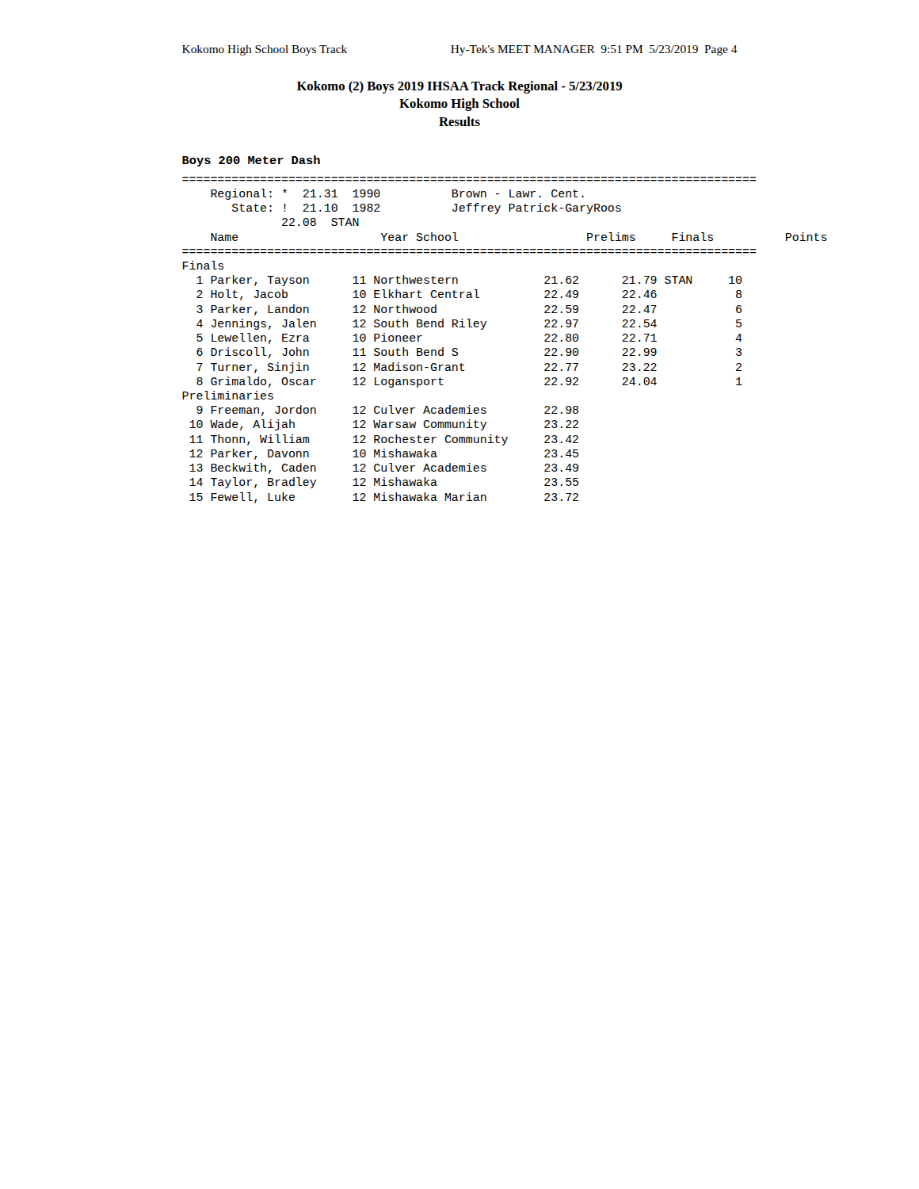Kokomo High School Boys Track
Hy-Tek's MEET MANAGER 9:51 PM 5/23/2019 Page 4
Kokomo (2) Boys 2019 IHSAA Track Regional - 5/23/2019 Kokomo High School Results
Boys 200 Meter Dash
=================================================================================
    Regional: *  21.31  1990          Brown - Lawr. Cent.
       State: !  21.10  1982          Jeffrey Patrick-GaryRoos
              22.08  STAN
    Name                    Year School                  Prelims     Finals          Points
=================================================================================
Finals
  1 Parker, Tayson      11 Northwestern            21.62      21.79 STAN     10
  2 Holt, Jacob         10 Elkhart Central         22.49      22.46           8
  3 Parker, Landon      12 Northwood               22.59      22.47           6
  4 Jennings, Jalen     12 South Bend Riley        22.97      22.54           5
  5 Lewellen, Ezra      10 Pioneer                 22.80      22.71           4
  6 Driscoll, John      11 South Bend S            22.90      22.99           3
  7 Turner, Sinjin      12 Madison-Grant           22.77      23.22           2
  8 Grimaldo, Oscar     12 Logansport              22.92      24.04           1
Preliminaries
  9 Freeman, Jordon     12 Culver Academies        22.98
 10 Wade, Alijah        12 Warsaw Community        23.22
 11 Thonn, William      12 Rochester Community     23.42
 12 Parker, Davonn      10 Mishawaka               23.45
 13 Beckwith, Caden     12 Culver Academies        23.49
 14 Taylor, Bradley     12 Mishawaka               23.55
 15 Fewell, Luke        12 Mishawaka Marian        23.72